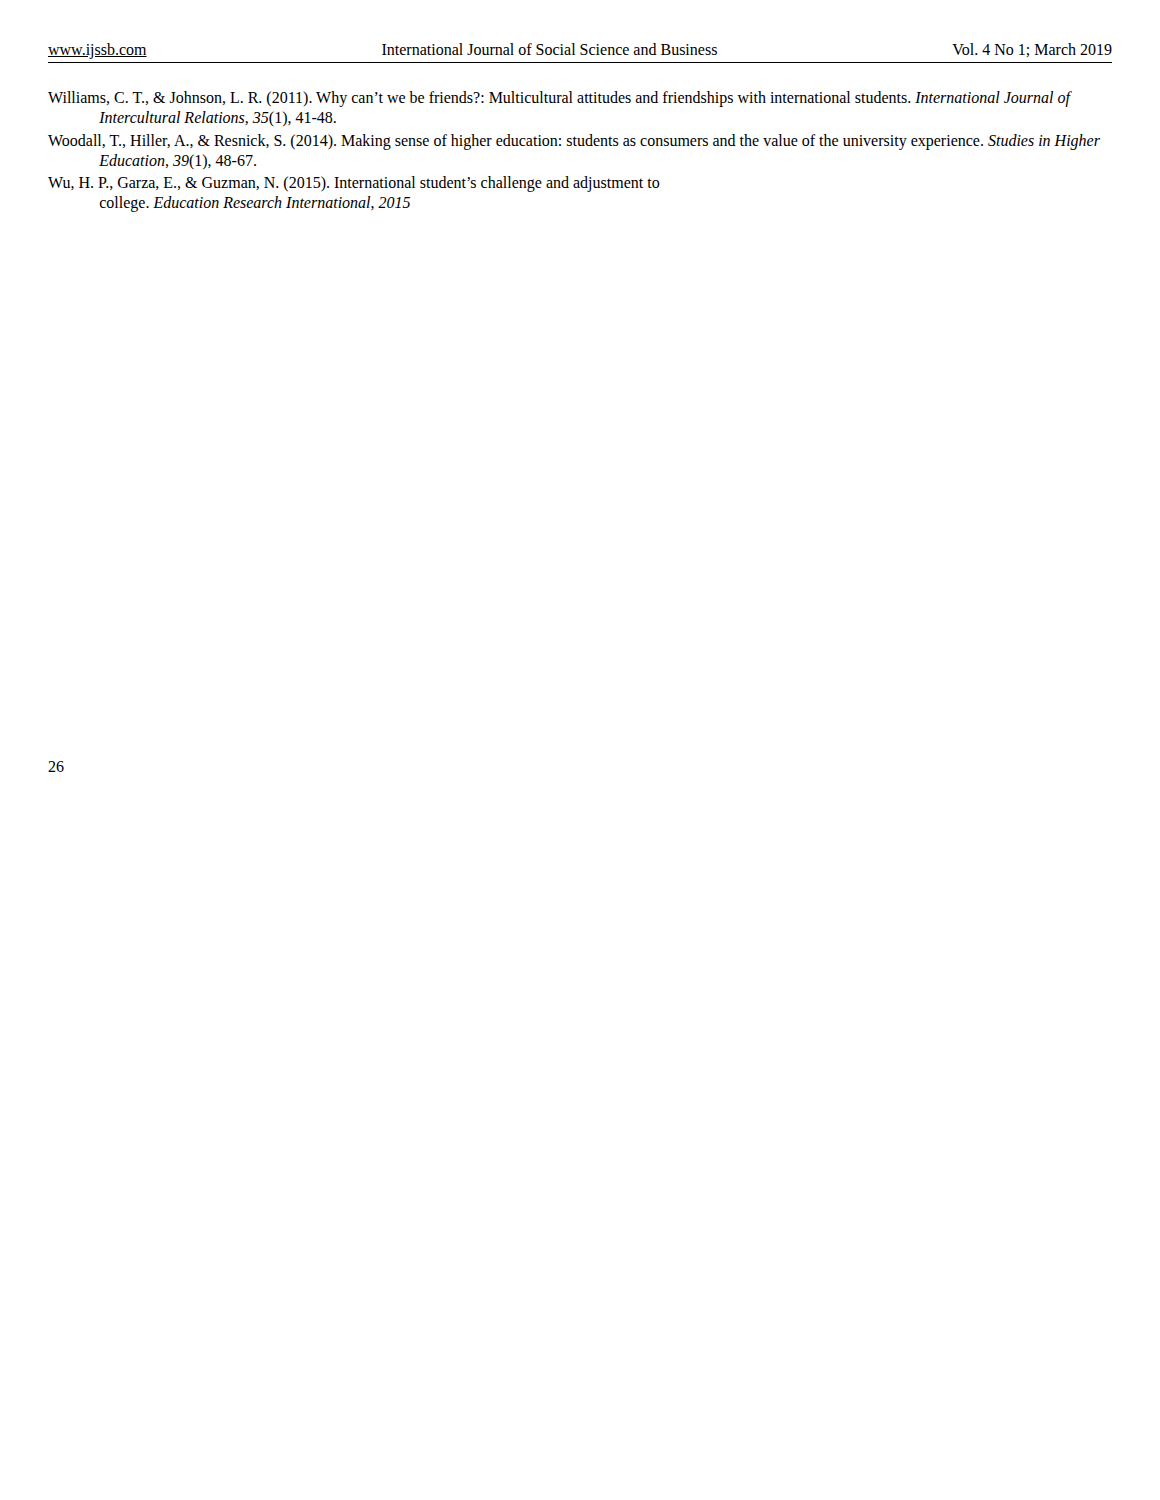www.ijssb.com International Journal of Social Science and Business Vol. 4 No 1; March 2019
Williams, C. T., & Johnson, L. R. (2011). Why can’t we be friends?: Multicultural attitudes and friendships with international students. International Journal of Intercultural Relations, 35(1), 41-48.
Woodall, T., Hiller, A., & Resnick, S. (2014). Making sense of higher education: students as consumers and the value of the university experience. Studies in Higher Education, 39(1), 48-67.
Wu, H. P., Garza, E., & Guzman, N. (2015). International student’s challenge and adjustment tocollege. Education Research International, 2015
26